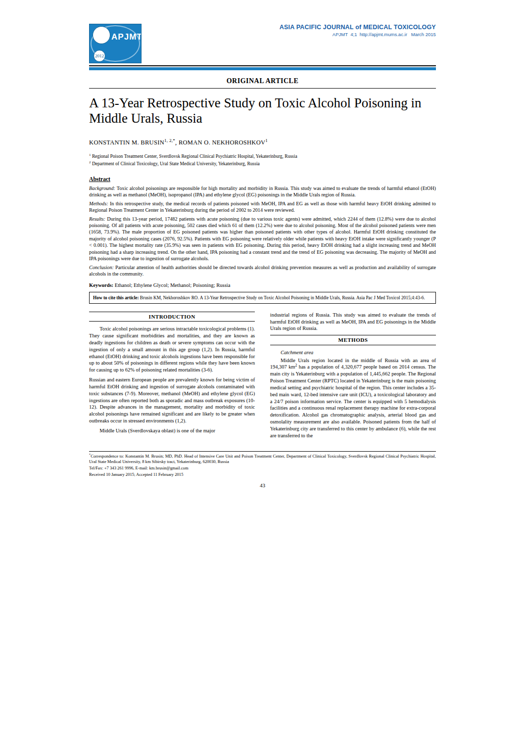APJMT
2012
ASIA PACIFIC JOURNAL of MEDICAL TOXICOLOGY
APJMT 4;1 http://apjmt.mums.ac.ir March 2015
ORIGINAL ARTICLE
A 13-Year Retrospective Study on Toxic Alcohol Poisoning in Middle Urals, Russia
KONSTANTIN M. BRUSIN1, 2,*, ROMAN O. NEKHOROSHKOV1
1 Regional Poison Treatment Center, Sverdlovsk Regional Clinical Psychiatric Hospital, Yekaterinburg, Russia
2 Department of Clinical Toxicology, Ural State Medical University, Yekaterinburg, Russia
Abstract
Background: Toxic alcohol poisonings are responsible for high mortality and morbidity in Russia. This study was aimed to evaluate the trends of harmful ethanol (EtOH) drinking as well as methanol (MeOH), isopropanol (IPA) and ethylene glycol (EG) poisonings in the Middle Urals region of Russia.
Methods: In this retrospective study, the medical records of patients poisoned with MeOH, IPA and EG as well as those with harmful heavy EtOH drinking admitted to Regional Poison Treatment Center in Yekaterinburg during the period of 2002 to 2014 were reviewed.
Results: During this 13-year period, 17482 patients with acute poisoning (due to various toxic agents) were admitted, which 2244 of them (12.8%) were due to alcohol poisoning. Of all patients with acute poisoning, 502 cases died which 61 of them (12.2%) were due to alcohol poisoning. Most of the alcohol poisoned patients were men (1658, 73.9%). The male proportion of EG poisoned patients was higher than poisoned patients with other types of alcohol. Harmful EtOH drinking constituted the majority of alcohol poisoning cases (2076, 92.5%). Patients with EG poisoning were relatively older while patients with heavy EtOH intake were significantly younger (P < 0.001). The highest mortality rate (35.9%) was seen in patients with EG poisoning. During this period, heavy EtOH drinking had a slight increasing trend and MeOH poisoning had a sharp increasing trend. On the other hand, IPA poisoning had a constant trend and the trend of EG poisoning was decreasing. The majority of MeOH and IPA poisonings were due to ingestion of surrogate alcohols.
Conclusion: Particular attention of health authorities should be directed towards alcohol drinking prevention measures as well as production and availability of surrogate alcohols in the community.
Keywords: Ethanol; Ethylene Glycol; Methanol; Poisoning; Russia
How to cite this article: Brusin KM, Nekhoroshkov RO. A 13-Year Retrospective Study on Toxic Alcohol Poisoning in Middle Urals, Russia. Asia Pac J Med Toxicol 2015;4:43-6.
INTRODUCTION
Toxic alcohol poisonings are serious intractable toxicological problems (1). They cause significant morbidities and mortalities, and they are known as deadly ingestions for children as death or severe symptoms can occur with the ingestion of only a small amount in this age group (1,2). In Russia, harmful ethanol (EtOH) drinking and toxic alcohols ingestions have been responsible for up to about 50% of poisonings in different regions while they have been known for causing up to 62% of poisoning related mortalities (3-6).
Russian and eastern European people are prevalently known for being victim of harmful EtOH drinking and ingestion of surrogate alcohols contaminated with toxic substances (7-9). Moreover, methanol (MeOH) and ethylene glycol (EG) ingestions are often reported both as sporadic and mass outbreak exposures (10-12). Despite advances in the management, mortality and morbidity of toxic alcohol poisonings have remained significant and are likely to be greater when outbreaks occur in stressed environments (1,2).
Middle Urals (Sverdlovskaya oblast) is one of the major
industrial regions of Russia. This study was aimed to evaluate the trends of harmful EtOH drinking as well as MeOH, IPA and EG poisonings in the Middle Urals region of Russia.
METHODS
Catchment area
Middle Urals region located in the middle of Russia with an area of 194,307 km2 has a population of 4,320,677 people based on 2014 census. The main city is Yekaterinburg with a population of 1,445,662 people. The Regional Poison Treatment Center (RPTC) located in Yekaterinburg is the main poisoning medical setting and psychiatric hospital of the region. This center includes a 35-bed main ward, 12-bed intensive care unit (ICU), a toxicological laboratory and a 24/7 poison information service. The center is equipped with 5 hemodialysis facilities and a continuous renal replacement therapy machine for extra-corporal detoxification. Alcohol gas chromatographic analysis, arterial blood gas and osmolality measurement are also available. Poisoned patients from the half of Yekaterinburg city are transferred to this center by ambulance (6), while the rest are transferred to the
*Correspondence to: Konstantin M. Brusin; MD, PhD. Head of Intensive Care Unit and Poison Treatment Center, Department of Clinical Toxicology, Sverdlovsk Regional Clinical Psychiatric Hospital, Ural State Medical University, 8 km Sibirsky tract, Yekaterinburg, 620030, Russia
Tel/Fax: +7 343 261 9996, E-mail: km.brusin@gmail.com
Received 10 January 2015; Accepted 11 February 2015
43